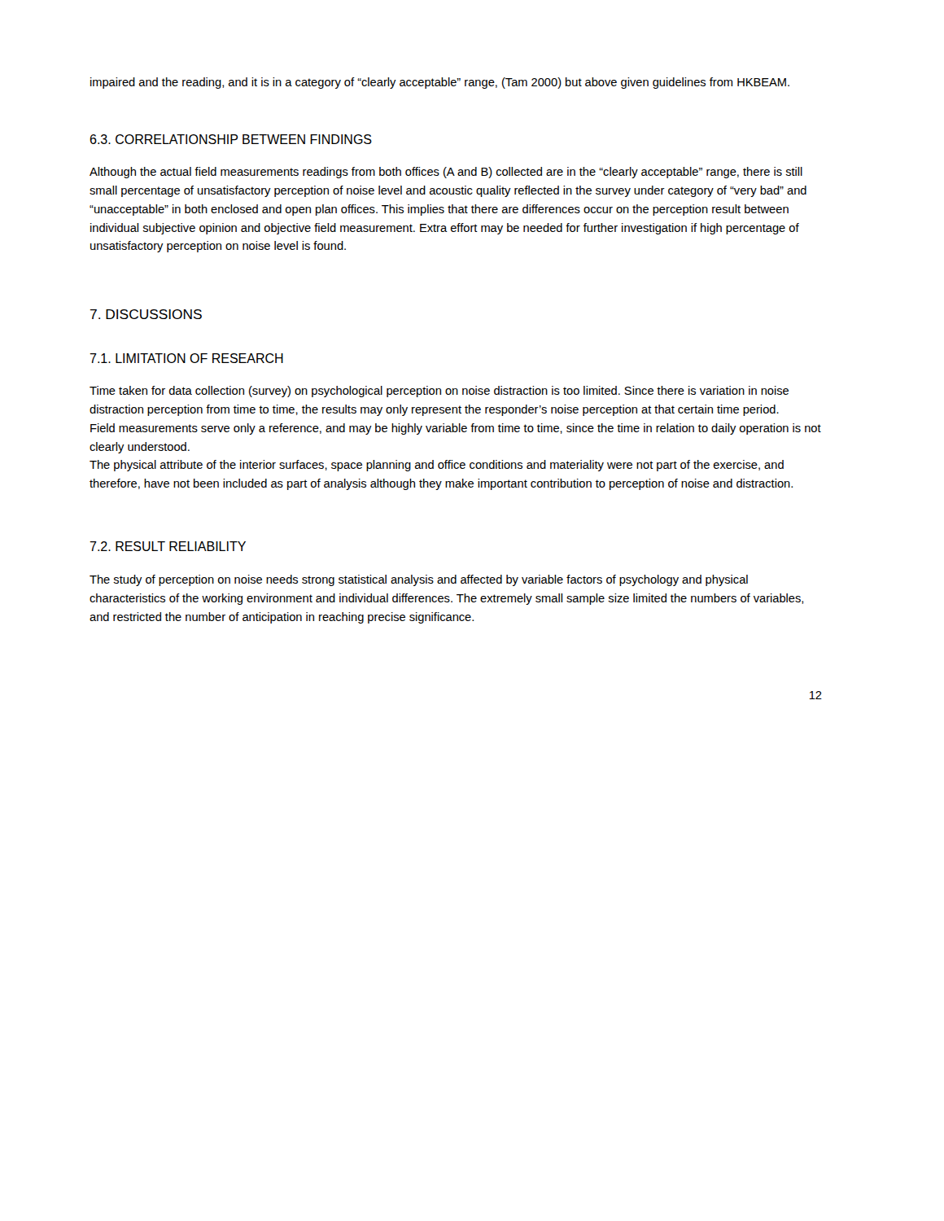impaired and the reading, and it is in a category of “clearly acceptable” range, (Tam 2000) but above given guidelines from HKBEAM.
6.3. CORRELATIONSHIP BETWEEN FINDINGS
Although the actual field measurements readings from both offices (A and B) collected are in the “clearly acceptable” range, there is still small percentage of unsatisfactory perception of noise level and acoustic quality reflected in the survey under category of “very bad” and “unacceptable” in both enclosed and open plan offices. This implies that there are differences occur on the perception result between individual subjective opinion and objective field measurement. Extra effort may be needed for further investigation if high percentage of unsatisfactory perception on noise level is found.
7. DISCUSSIONS
7.1. LIMITATION OF RESEARCH
Time taken for data collection (survey) on psychological perception on noise distraction is too limited. Since there is variation in noise distraction perception from time to time, the results may only represent the responder’s noise perception at that certain time period.
Field measurements serve only a reference, and may be highly variable from time to time, since the time in relation to daily operation is not clearly understood.
The physical attribute of the interior surfaces, space planning and office conditions and materiality were not part of the exercise, and therefore, have not been included as part of analysis although they make important contribution to perception of noise and distraction.
7.2. RESULT RELIABILITY
The study of perception on noise needs strong statistical analysis and affected by variable factors of psychology and physical characteristics of the working environment and individual differences. The extremely small sample size limited the numbers of variables, and restricted the number of anticipation in reaching precise significance.
12